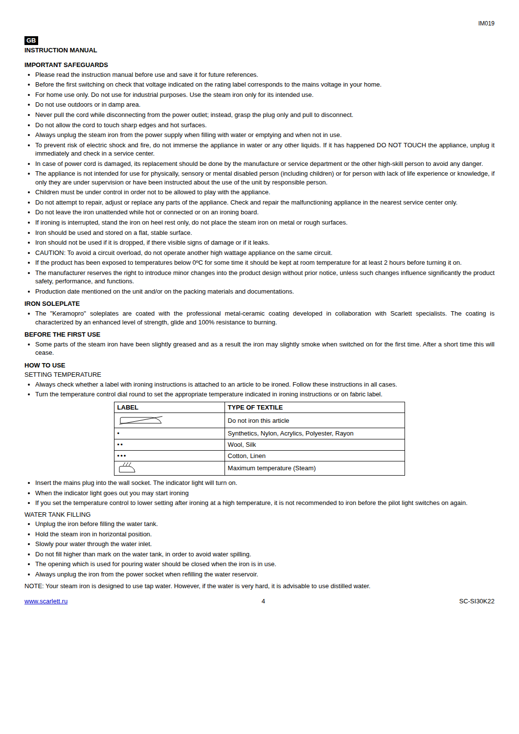IM019
GB
INSTRUCTION MANUAL
IMPORTANT SAFEGUARDS
Please read the instruction manual before use and save it for future references.
Before the first switching on check that voltage indicated on the rating label corresponds to the mains voltage in your home.
For home use only. Do not use for industrial purposes. Use the steam iron only for its intended use.
Do not use outdoors or in damp area.
Never pull the cord while disconnecting from the power outlet; instead, grasp the plug only and pull to disconnect.
Do not allow the cord to touch sharp edges and hot surfaces.
Always unplug the steam iron from the power supply when filling with water or emptying and when not in use.
To prevent risk of electric shock and fire, do not immerse the appliance in water or any other liquids. If it has happened DO NOT TOUCH the appliance, unplug it immediately and check in a service center.
In case of power cord is damaged, its replacement should be done by the manufacture or service department or the other high-skill person to avoid any danger.
The appliance is not intended for use for physically, sensory or mental disabled person (including children) or for person with lack of life experience or knowledge, if only they are under supervision or have been instructed about the use of the unit by responsible person.
Children must be under control in order not to be allowed to play with the appliance.
Do not attempt to repair, adjust or replace any parts of the appliance. Check and repair the malfunctioning appliance in the nearest service center only.
Do not leave the iron unattended while hot or connected or on an ironing board.
If ironing is interrupted, stand the iron on heel rest only, do not place the steam iron on metal or rough surfaces.
Iron should be used and stored on a flat, stable surface.
Iron should not be used if it is dropped, if there visible signs of damage or if it leaks.
CAUTION: To avoid a circuit overload, do not operate another high wattage appliance on the same circuit.
If the product has been exposed to temperatures below 0ºC for some time it should be kept at room temperature for at least 2 hours before turning it on.
The manufacturer reserves the right to introduce minor changes into the product design without prior notice, unless such changes influence significantly the product safety, performance, and functions.
Production date mentioned on the unit and/or on the packing materials and documentations.
IRON SOLEPLATE
The "Keramopro" soleplates are coated with the professional metal-ceramic coating developed in collaboration with Scarlett specialists. The coating is characterized by an enhanced level of strength, glide and 100% resistance to burning.
BEFORE THE FIRST USE
Some parts of the steam iron have been slightly greased and as a result the iron may slightly smoke when switched on for the first time. After a short time this will cease.
HOW TO USE
SETTING TEMPERATURE
Always check whether a label with ironing instructions is attached to an article to be ironed. Follow these instructions in all cases.
Turn the temperature control dial round to set the appropriate temperature indicated in ironing instructions or on fabric label.
| LABEL | TYPE OF TEXTILE |
| --- | --- |
| | Do not iron this article |
| • | Synthetics, Nylon, Acrylics, Polyester, Rayon |
| •• | Wool, Silk |
| ••• | Cotton, Linen |
| | Maximum temperature (Steam) |
Insert the mains plug into the wall socket. The indicator light will turn on.
When the indicator light goes out you may start ironing
If you set the temperature control to lower setting after ironing at a high temperature, it is not recommended to iron before the pilot light switches on again.
WATER TANK FILLING
Unplug the iron before filling the water tank.
Hold the steam iron in horizontal position.
Slowly pour water through the water inlet.
Do not fill higher than mark on the water tank, in order to avoid water spilling.
The opening which is used for pouring water should be closed when the iron is in use.
Always unplug the iron from the power socket when refilling the water reservoir.
NOTE: Your steam iron is designed to use tap water. However, if the water is very hard, it is advisable to use distilled water.
www.scarlett.ru 4 SC-SI30K22